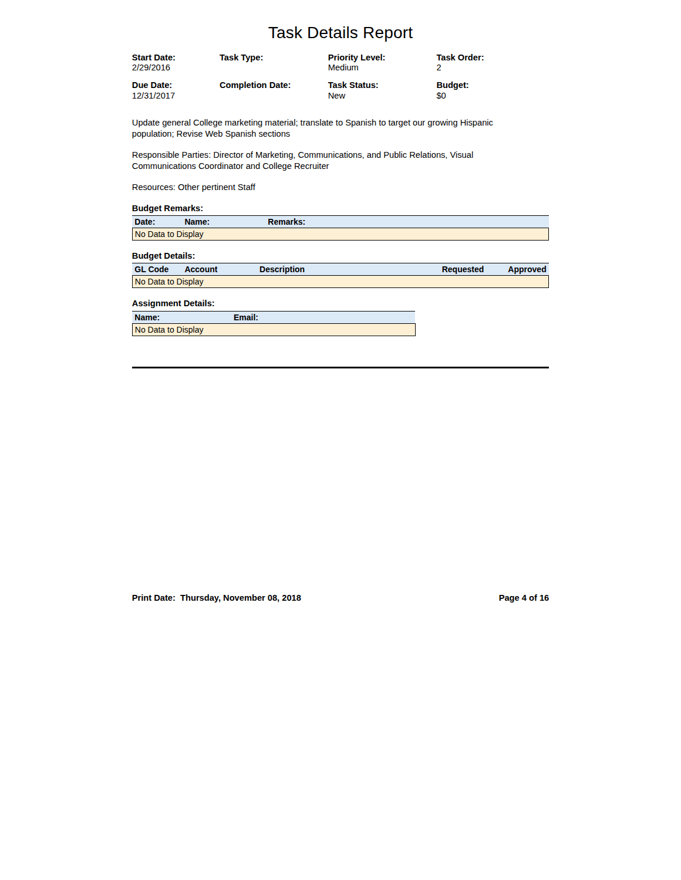Task Details Report
| Start Date: | Task Type: | Priority Level: | Task Order: |
| 2/29/2016 | | Medium | 2 |
| Due Date: | Completion Date: | Task Status: | Budget: |
| 12/31/2017 | | New | $0 |
Update general College marketing material; translate to Spanish to target our growing Hispanic population; Revise Web Spanish sections
Responsible Parties: Director of Marketing, Communications, and Public Relations, Visual Communications Coordinator and College Recruiter
Resources: Other pertinent Staff
Budget Remarks:
| Date: | Name: | Remarks: |
| --- | --- | --- |
| No Data to Display |
Budget Details:
| GL Code | Account | Description | Requested | Approved |
| --- | --- | --- | --- | --- |
| No Data to Display |
Assignment Details:
| Name: | Email: |
| --- | --- |
| No Data to Display |
Print Date: Thursday, November 08, 2018 Page 4 of 16